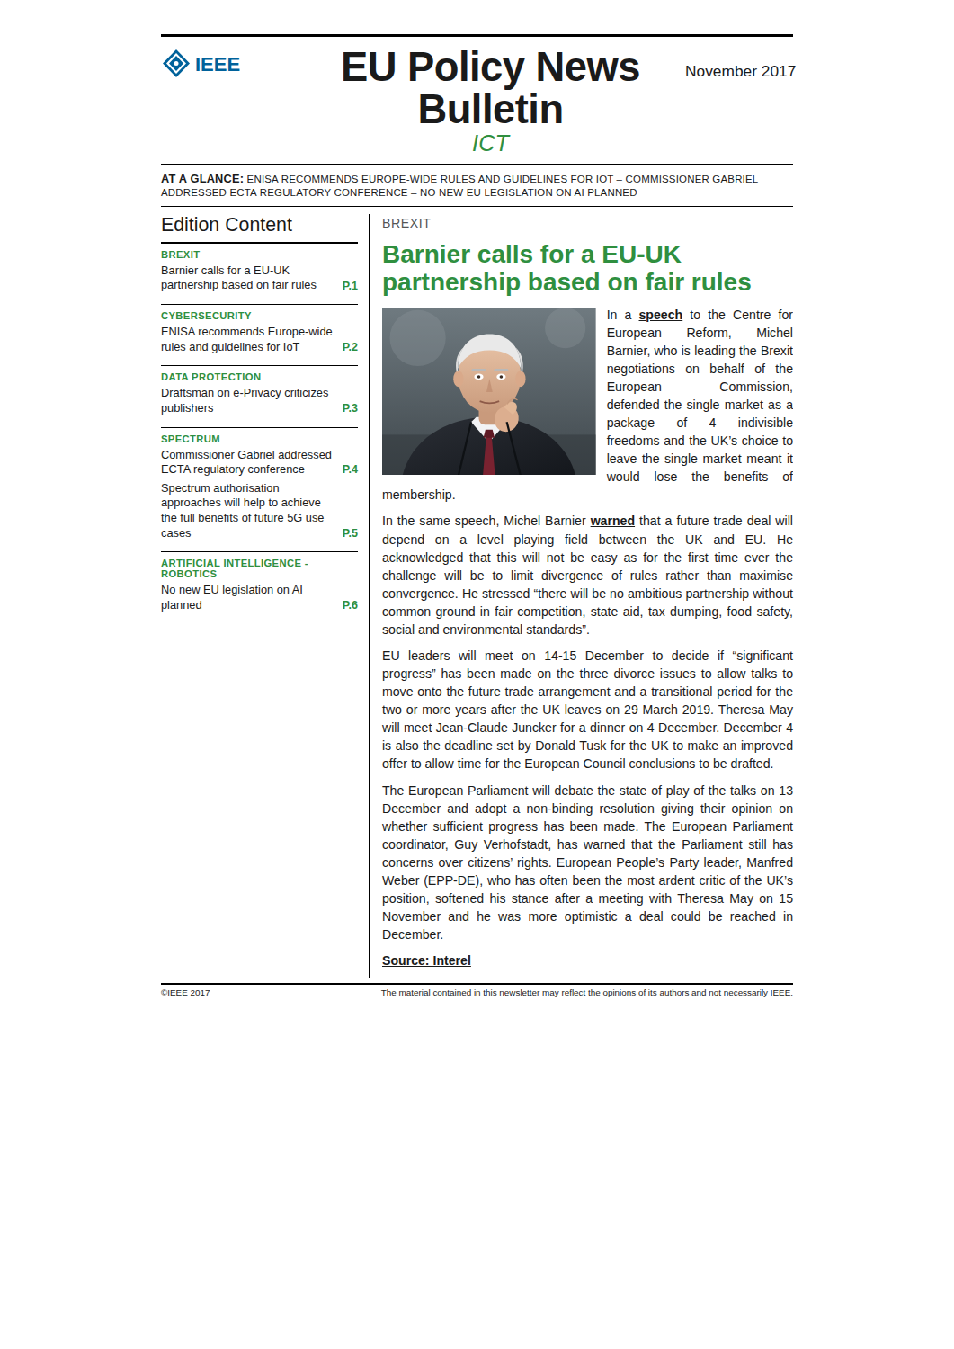IEEE
EU Policy News Bulletin
ICT
November 2017
AT A GLANCE: ENISA RECOMMENDS EUROPE-WIDE RULES AND GUIDELINES FOR IOT – COMMISSIONER GABRIEL ADDRESSED ECTA REGULATORY CONFERENCE – NO NEW EU LEGISLATION ON AI PLANNED
Edition Content
Brexit
Barnier calls for a EU-UK partnership based on fair rules P.1
Cybersecurity
ENISA recommends Europe-wide rules and guidelines for IoT P.2
Data Protection
Draftsman on e-Privacy criticizes publishers P.3
Spectrum
Commissioner Gabriel addressed ECTA regulatory conference P.4
Spectrum authorisation approaches will help to achieve the full benefits of future 5G use cases P.5
Artificial Intelligence - Robotics
No new EU legislation on AI planned P.6
Brexit
Barnier calls for a EU-UK partnership based on fair rules
In a speech to the Centre for European Reform, Michel Barnier, who is leading the Brexit negotiations on behalf of the European Commission, defended the single market as a package of 4 indivisible freedoms and the UK’s choice to leave the single market meant it would lose the benefits of membership.
In the same speech, Michel Barnier warned that a future trade deal will depend on a level playing field between the UK and EU. He acknowledged that this will not be easy as for the first time ever the challenge will be to limit divergence of rules rather than maximise convergence. He stressed “there will be no ambitious partnership without common ground in fair competition, state aid, tax dumping, food safety, social and environmental standards”.
EU leaders will meet on 14-15 December to decide if “significant progress” has been made on the three divorce issues to allow talks to move onto the future trade arrangement and a transitional period for the two or more years after the UK leaves on 29 March 2019. Theresa May will meet Jean-Claude Juncker for a dinner on 4 December. December 4 is also the deadline set by Donald Tusk for the UK to make an improved offer to allow time for the European Council conclusions to be drafted.
The European Parliament will debate the state of play of the talks on 13 December and adopt a non-binding resolution giving their opinion on whether sufficient progress has been made. The European Parliament coordinator, Guy Verhofstadt, has warned that the Parliament still has concerns over citizens’ rights. European People’s Party leader, Manfred Weber (EPP-DE), who has often been the most ardent critic of the UK’s position, softened his stance after a meeting with Theresa May on 15 November and he was more optimistic a deal could be reached in December.
Source: Interel
©IEEE 2017 The material contained in this newsletter may reflect the opinions of its authors and not necessarily IEEE.